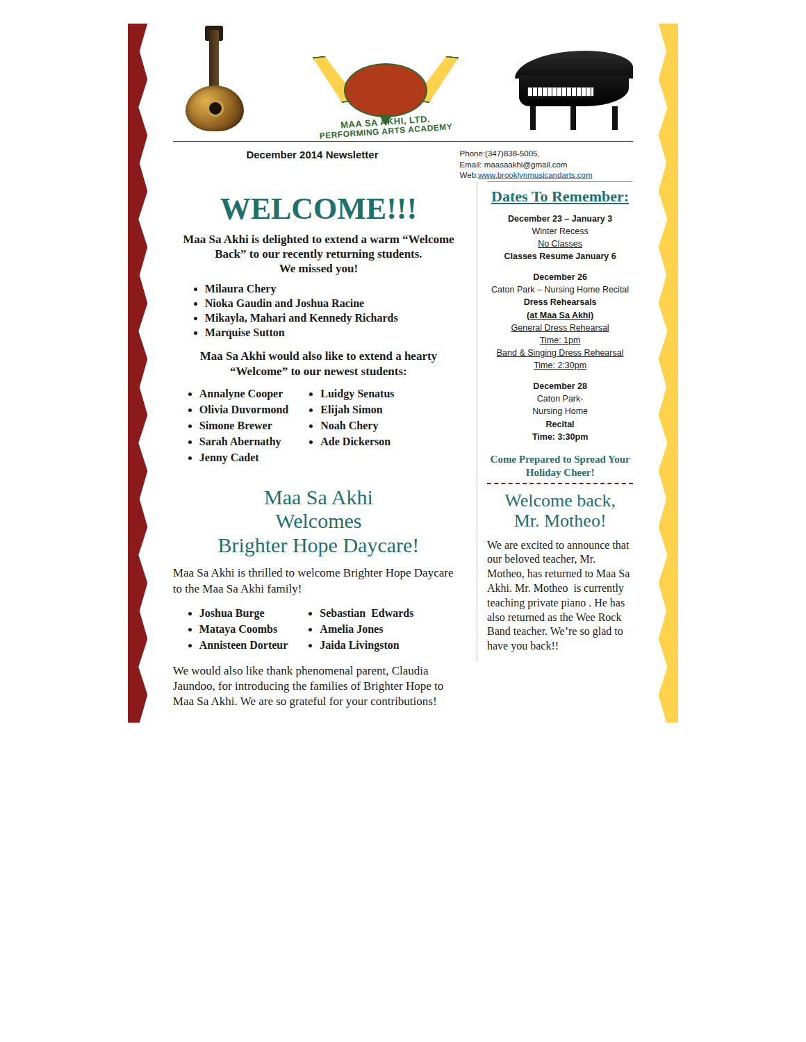MAA SA AKHI, LTD.
PERFORMING ARTS ACADEMY
December 2014 Newsletter
Phone:(347)838-5005,
Email: maasaakhi@gmail.com
Web:www.brooklynmusicandarts.com
WELCOME!!!
Maa Sa Akhi is delighted to extend a warm “Welcome Back” to our recently returning students.
We missed you!
Milaura Chery
Nioka Gaudin and Joshua Racine
Mikayla, Mahari and Kennedy Richards
Marquise Sutton
Maa Sa Akhi would also like to extend a hearty “Welcome” to our newest students:
Annalyne Cooper
Olivia Duvormond
Simone Brewer
Sarah Abernathy
Jenny Cadet
Luidgy Senatus
Elijah Simon
Noah Chery
Ade Dickerson
Maa Sa Akhi
Welcomes
Brighter Hope Daycare!
Maa Sa Akhi is thrilled to welcome Brighter Hope Daycare to the Maa Sa Akhi family!
Joshua Burge
Mataya Coombs
Annisteen Dorteur
Sebastian Edwards
Amelia Jones
Jaida Livingston
We would also like thank phenomenal parent, Claudia Jaundoo, for introducing the families of Brighter Hope to Maa Sa Akhi. We are so grateful for your contributions!
Dates To Remember:
December 23 – January 3
Winter Recess
No Classes
Classes Resume January 6
December 26
Caton Park – Nursing Home Recital
Dress Rehearsals
(at Maa Sa Akhi)
General Dress Rehearsal
Time: 1pm
Band & Singing Dress Rehearsal
Time: 2:30pm
December 28
Caton Park-
Nursing Home
Recital
Time: 3:30pm
Come Prepared to Spread Your Holiday Cheer!
Welcome back,
Mr. Motheo!
We are excited to announce that our beloved teacher, Mr. Motheo, has returned to Maa Sa Akhi. Mr. Motheo is currently teaching private piano . He has also returned as the Wee Rock Band teacher. We’re so glad to have you back!!